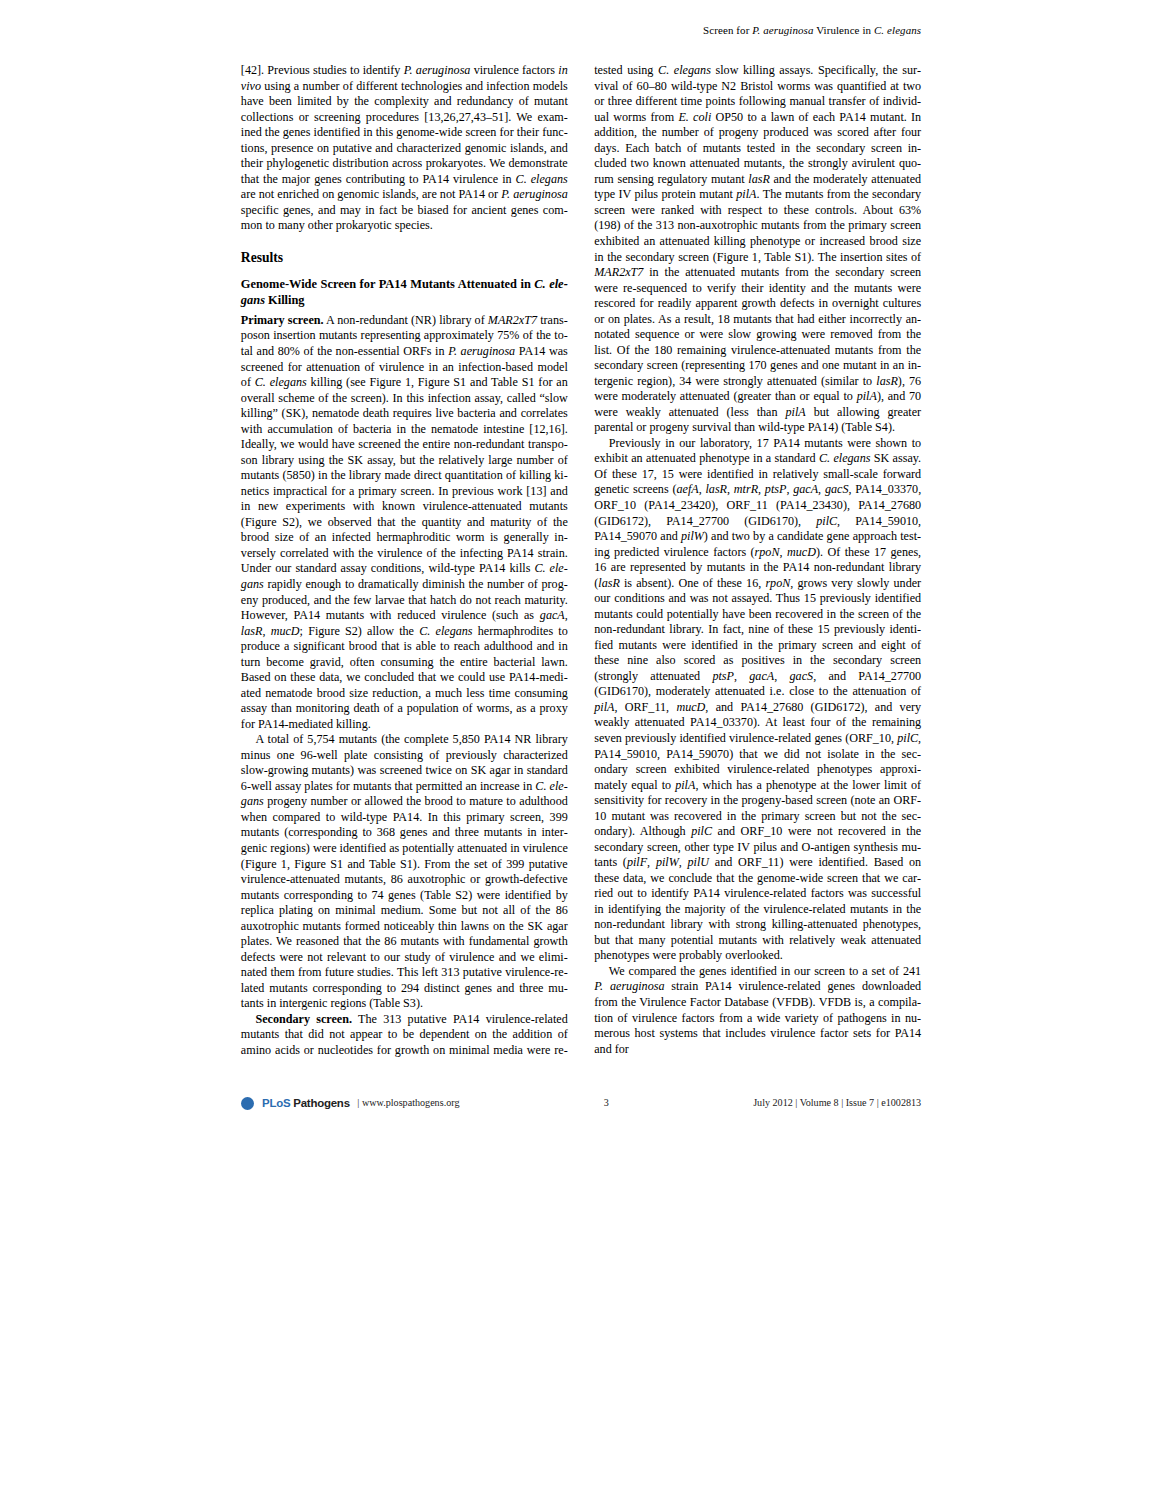Screen for P. aeruginosa Virulence in C. elegans
[42]. Previous studies to identify P. aeruginosa virulence factors in vivo using a number of different technologies and infection models have been limited by the complexity and redundancy of mutant collections or screening procedures [13,26,27,43–51]. We examined the genes identified in this genome-wide screen for their functions, presence on putative and characterized genomic islands, and their phylogenetic distribution across prokaryotes. We demonstrate that the major genes contributing to PA14 virulence in C. elegans are not enriched on genomic islands, are not PA14 or P. aeruginosa specific genes, and may in fact be biased for ancient genes common to many other prokaryotic species.
Results
Genome-Wide Screen for PA14 Mutants Attenuated in C. elegans Killing
Primary screen. A non-redundant (NR) library of MAR2xT7 transposon insertion mutants representing approximately 75% of the total and 80% of the non-essential ORFs in P. aeruginosa PA14 was screened for attenuation of virulence in an infection-based model of C. elegans killing (see Figure 1, Figure S1 and Table S1 for an overall scheme of the screen). In this infection assay, called “slow killing” (SK), nematode death requires live bacteria and correlates with accumulation of bacteria in the nematode intestine [12,16]. Ideally, we would have screened the entire non-redundant transposon library using the SK assay, but the relatively large number of mutants (5850) in the library made direct quantitation of killing kinetics impractical for a primary screen. In previous work [13] and in new experiments with known virulence-attenuated mutants (Figure S2), we observed that the quantity and maturity of the brood size of an infected hermaphroditic worm is generally inversely correlated with the virulence of the infecting PA14 strain. Under our standard assay conditions, wild-type PA14 kills C. elegans rapidly enough to dramatically diminish the number of progeny produced, and the few larvae that hatch do not reach maturity. However, PA14 mutants with reduced virulence (such as gacA, lasR, mucD; Figure S2) allow the C. elegans hermaphrodites to produce a significant brood that is able to reach adulthood and in turn become gravid, often consuming the entire bacterial lawn. Based on these data, we concluded that we could use PA14-mediated nematode brood size reduction, a much less time consuming assay than monitoring death of a population of worms, as a proxy for PA14-mediated killing.
A total of 5,754 mutants (the complete 5,850 PA14 NR library minus one 96-well plate consisting of previously characterized slow-growing mutants) was screened twice on SK agar in standard 6-well assay plates for mutants that permitted an increase in C. elegans progeny number or allowed the brood to mature to adulthood when compared to wild-type PA14. In this primary screen, 399 mutants (corresponding to 368 genes and three mutants in intergenic regions) were identified as potentially attenuated in virulence (Figure 1, Figure S1 and Table S1). From the set of 399 putative virulence-attenuated mutants, 86 auxotrophic or growth-defective mutants corresponding to 74 genes (Table S2) were identified by replica plating on minimal medium. Some but not all of the 86 auxotrophic mutants formed noticeably thin lawns on the SK agar plates. We reasoned that the 86 mutants with fundamental growth defects were not relevant to our study of virulence and we eliminated them from future studies. This left 313 putative virulence-related mutants corresponding to 294 distinct genes and three mutants in intergenic regions (Table S3).
Secondary screen. The 313 putative PA14 virulence-related mutants that did not appear to be dependent on the addition of amino acids or nucleotides for growth on minimal media were re-tested using C. elegans slow killing assays. Specifically, the survival of 60–80 wild-type N2 Bristol worms was quantified at two or three different time points following manual transfer of individual worms from E. coli OP50 to a lawn of each PA14 mutant. In addition, the number of progeny produced was scored after four days. Each batch of mutants tested in the secondary screen included two known attenuated mutants, the strongly avirulent quorum sensing regulatory mutant lasR and the moderately attenuated type IV pilus protein mutant pilA. The mutants from the secondary screen were ranked with respect to these controls. About 63% (198) of the 313 non-auxotrophic mutants from the primary screen exhibited an attenuated killing phenotype or increased brood size in the secondary screen (Figure 1, Table S1). The insertion sites of MAR2xT7 in the attenuated mutants from the secondary screen were re-sequenced to verify their identity and the mutants were rescored for readily apparent growth defects in overnight cultures or on plates. As a result, 18 mutants that had either incorrectly annotated sequence or were slow growing were removed from the list. Of the 180 remaining virulence-attenuated mutants from the secondary screen (representing 170 genes and one mutant in an intergenic region), 34 were strongly attenuated (similar to lasR), 76 were moderately attenuated (greater than or equal to pilA), and 70 were weakly attenuated (less than pilA but allowing greater parental or progeny survival than wild-type PA14) (Table S4).
Previously in our laboratory, 17 PA14 mutants were shown to exhibit an attenuated phenotype in a standard C. elegans SK assay. Of these 17, 15 were identified in relatively small-scale forward genetic screens (aefA, lasR, mtrR, ptsP, gacA, gacS, PA14_03370, ORF_10 (PA14_23420), ORF_11 (PA14_23430), PA14_27680 (GID6172), PA14_27700 (GID6170), pilC, PA14_59010, PA14_59070 and pilW) and two by a candidate gene approach testing predicted virulence factors (rpoN, mucD). Of these 17 genes, 16 are represented by mutants in the PA14 non-redundant library (lasR is absent). One of these 16, rpoN, grows very slowly under our conditions and was not assayed. Thus 15 previously identified mutants could potentially have been recovered in the screen of the non-redundant library. In fact, nine of these 15 previously identified mutants were identified in the primary screen and eight of these nine also scored as positives in the secondary screen (strongly attenuated ptsP, gacA, gacS, and PA14_27700 (GID6170), moderately attenuated i.e. close to the attenuation of pilA, ORF_11, mucD, and PA14_27680 (GID6172), and very weakly attenuated PA14_03370). At least four of the remaining seven previously identified virulence-related genes (ORF_10, pilC, PA14_59010, PA14_59070) that we did not isolate in the secondary screen exhibited virulence-related phenotypes approximately equal to pilA, which has a phenotype at the lower limit of sensitivity for recovery in the progeny-based screen (note an ORF-10 mutant was recovered in the primary screen but not the secondary). Although pilC and ORF_10 were not recovered in the secondary screen, other type IV pilus and O-antigen synthesis mutants (pilF, pilW, pilU and ORF_11) were identified. Based on these data, we conclude that the genome-wide screen that we carried out to identify PA14 virulence-related factors was successful in identifying the majority of the virulence-related mutants in the non-redundant library with strong killing-attenuated phenotypes, but that many potential mutants with relatively weak attenuated phenotypes were probably overlooked.
We compared the genes identified in our screen to a set of 241 P. aeruginosa strain PA14 virulence-related genes downloaded from the Virulence Factor Database (VFDB). VFDB is, a compilation of virulence factors from a wide variety of pathogens in numerous host systems that includes virulence factor sets for PA14 and for
PLoS Pathogens | www.plospathogens.org
3
July 2012 | Volume 8 | Issue 7 | e1002813